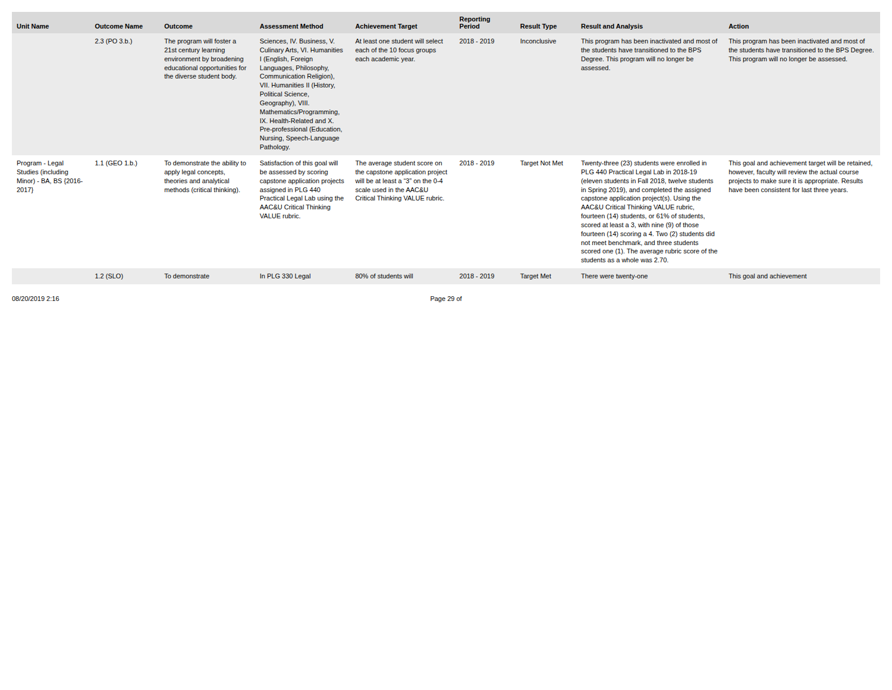| Unit Name | Outcome Name | Outcome | Assessment Method | Achievement Target | Reporting Period | Result Type | Result and Analysis | Action |
| --- | --- | --- | --- | --- | --- | --- | --- | --- |
| | 2.3 (PO 3.b.) | The program will foster a 21st century learning environment by broadening educational opportunities for the diverse student body. | Sciences, IV. Business, V. Culinary Arts, VI. Humanities I (English, Foreign Languages, Philosophy, Communication Religion), VII. Humanities II (History, Political Science, Geography), VIII. Mathematics/Programming, IX. Health-Related and X. Pre-professional (Education, Nursing, Speech-Language Pathology. | At least one student will select each of the 10 focus groups each academic year. | 2018 - 2019 | Inconclusive | This program has been inactivated and most of the students have transitioned to the BPS Degree. This program will no longer be assessed. | This program has been inactivated and most of the students have transitioned to the BPS Degree. This program will no longer be assessed. |
| Program - Legal Studies (including Minor) - BA, BS {2016-2017} | 1.1 (GEO 1.b.) | To demonstrate the ability to apply legal concepts, theories and analytical methods (critical thinking). | Satisfaction of this goal will be assessed by scoring capstone application projects assigned in PLG 440 Practical Legal Lab using the AAC&U Critical Thinking VALUE rubric. | The average student score on the capstone application project will be at least a “3” on the 0-4 scale used in the AAC&U Critical Thinking VALUE rubric. | 2018 - 2019 | Target Not Met | Twenty-three (23) students were enrolled in PLG 440 Practical Legal Lab in 2018-19 (eleven students in Fall 2018, twelve students in Spring 2019), and completed the assigned capstone application project(s). Using the AAC&U Critical Thinking VALUE rubric, fourteen (14) students, or 61% of students, scored at least a 3, with nine (9) of those fourteen (14) scoring a 4. Two (2) students did not meet benchmark, and three students scored one (1). The average rubric score of the students as a whole was 2.70. | This goal and achievement target will be retained, however, faculty will review the actual course projects to make sure it is appropriate. Results have been consistent for last three years. |
| | 1.2 (SLO) | To demonstrate | In PLG 330 Legal | 80% of students will | 2018 - 2019 | Target Met | There were twenty-one | This goal and achievement |
08/20/2019 2:16
Page 29 of